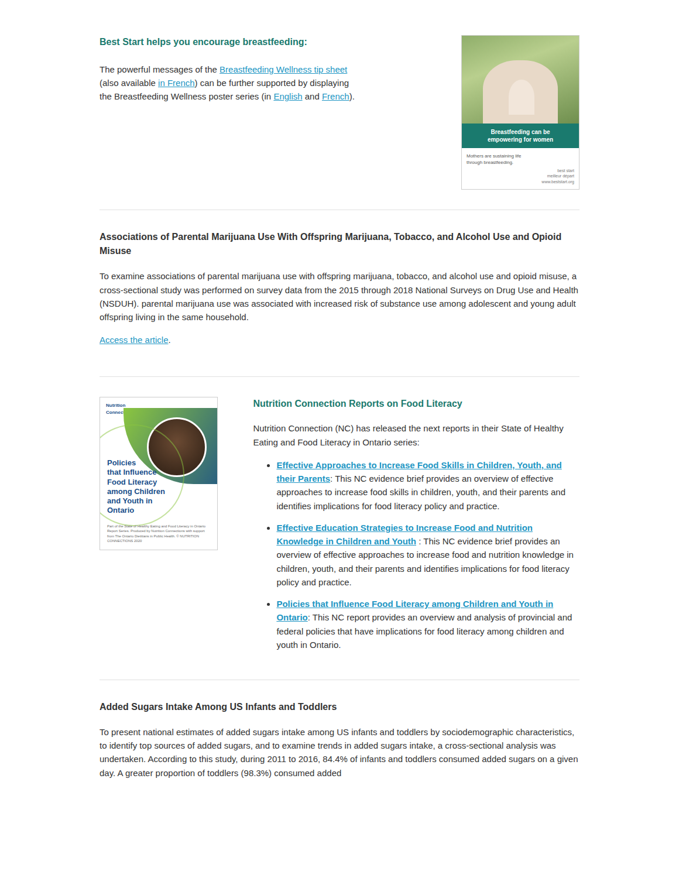Best Start helps you encourage breastfeeding:
The powerful messages of the Breastfeeding Wellness tip sheet (also available in French) can be further supported by displaying the Breastfeeding Wellness poster series (in English and French).
Breastfeeding can be
empowering for women
Mothers are sustaining life
through breastfeeding.
best start
meilleur départ
www.beststart.org
Associations of Parental Marijuana Use With Offspring Marijuana, Tobacco, and Alcohol Use and Opioid Misuse
To examine associations of parental marijuana use with offspring marijuana, tobacco, and alcohol use and opioid misuse, a cross-sectional study was performed on survey data from the 2015 through 2018 National Surveys on Drug Use and Health (NSDUH). parental marijuana use was associated with increased risk of substance use among adolescent and young adult offspring living in the same household.
Access the article.
Nutrition
Connections
Policies
that Influence
Food Literacy
among Children
and Youth in
Ontario
Part of the State of Healthy Eating and Food Literacy in Ontario Report Series. Produced by Nutrition Connections with support from The Ontario Dietitians in Public Health. © NUTRITION CONNECTIONS 2020
Nutrition Connection Reports on Food Literacy
Nutrition Connection (NC) has released the next reports in their State of Healthy Eating and Food Literacy in Ontario series:
Effective Approaches to Increase Food Skills in Children, Youth, and their Parents: This NC evidence brief provides an overview of effective approaches to increase food skills in children, youth, and their parents and identifies implications for food literacy policy and practice.
Effective Education Strategies to Increase Food and Nutrition Knowledge in Children and Youth : This NC evidence brief provides an overview of effective approaches to increase food and nutrition knowledge in children, youth, and their parents and identifies implications for food literacy policy and practice.
Policies that Influence Food Literacy among Children and Youth in Ontario: This NC report provides an overview and analysis of provincial and federal policies that have implications for food literacy among children and youth in Ontario.
Added Sugars Intake Among US Infants and Toddlers
To present national estimates of added sugars intake among US infants and toddlers by sociodemographic characteristics, to identify top sources of added sugars, and to examine trends in added sugars intake, a cross-sectional analysis was undertaken. According to this study, during 2011 to 2016, 84.4% of infants and toddlers consumed added sugars on a given day. A greater proportion of toddlers (98.3%) consumed added